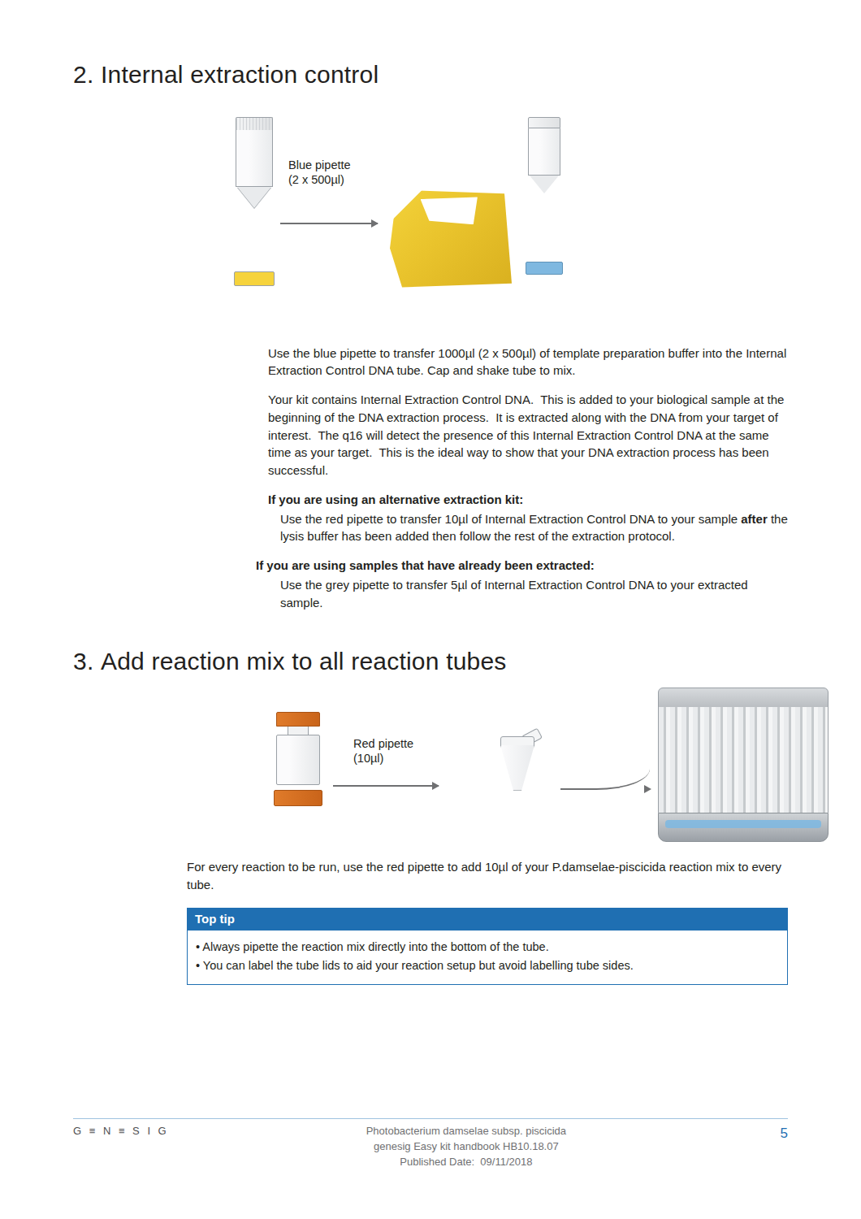2. Internal extraction control
Blue pipette
(2 x 500µl)
Use the blue pipette to transfer 1000µl (2 x 500µl) of template preparation buffer into the Internal Extraction Control DNA tube. Cap and shake tube to mix.
Your kit contains Internal Extraction Control DNA. This is added to your biological sample at the beginning of the DNA extraction process. It is extracted along with the DNA from your target of interest. The q16 will detect the presence of this Internal Extraction Control DNA at the same time as your target. This is the ideal way to show that your DNA extraction process has been successful.
If you are using an alternative extraction kit:
Use the red pipette to transfer 10µl of Internal Extraction Control DNA to your sample after the lysis buffer has been added then follow the rest of the extraction protocol.
If you are using samples that have already been extracted:
Use the grey pipette to transfer 5µl of Internal Extraction Control DNA to your extracted sample.
3. Add reaction mix to all reaction tubes
Red pipette
(10µl)
For every reaction to be run, use the red pipette to add 10µl of your P.damselae-piscicida reaction mix to every tube.
Top tip
• Always pipette the reaction mix directly into the bottom of the tube.
• You can label the tube lids to aid your reaction setup but avoid labelling tube sides.
G ≡ N ≡ S I G
Photobacterium damselae subsp. piscicida
genesig Easy kit handbook HB10.18.07
Published Date: 09/11/2018
5